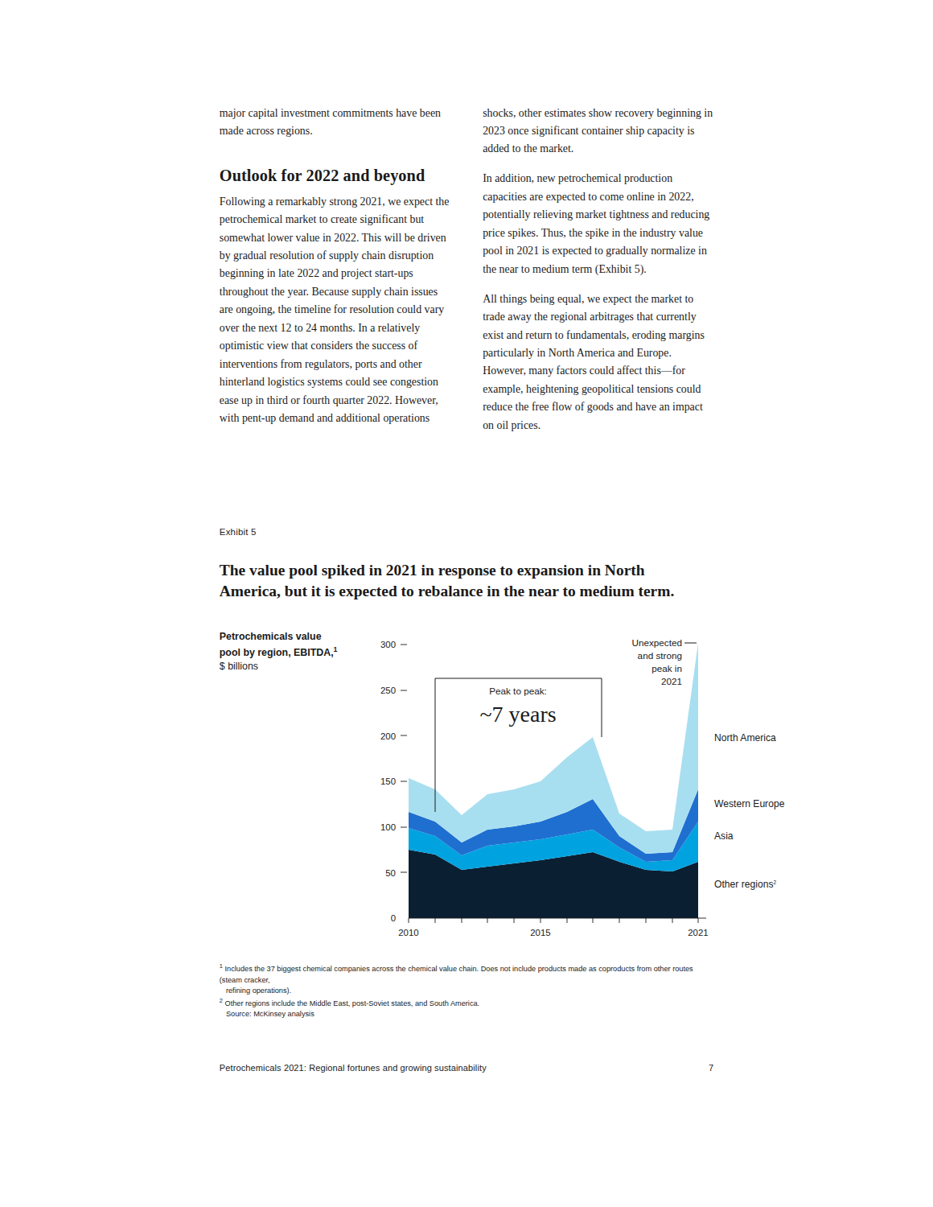major capital investment commitments have been made across regions.
Outlook for 2022 and beyond
Following a remarkably strong 2021, we expect the petrochemical market to create significant but somewhat lower value in 2022. This will be driven by gradual resolution of supply chain disruption beginning in late 2022 and project start-ups throughout the year. Because supply chain issues are ongoing, the timeline for resolution could vary over the next 12 to 24 months. In a relatively optimistic view that considers the success of interventions from regulators, ports and other hinterland logistics systems could see congestion ease up in third or fourth quarter 2022. However, with pent-up demand and additional operations
shocks, other estimates show recovery beginning in 2023 once significant container ship capacity is added to the market.
In addition, new petrochemical production capacities are expected to come online in 2022, potentially relieving market tightness and reducing price spikes. Thus, the spike in the industry value pool in 2021 is expected to gradually normalize in the near to medium term (Exhibit 5).
All things being equal, we expect the market to trade away the regional arbitrages that currently exist and return to fundamentals, eroding margins particularly in North America and Europe. However, many factors could affect this—for example, heightening geopolitical tensions could reduce the free flow of goods and have an impact on oil prices.
Exhibit 5
The value pool spiked in 2021 in response to expansion in North America, but it is expected to rebalance in the near to medium term.
Petrochemicals value pool by region, EBITDA,1 $ billions
Geometry: x: 2010 -> 60 ; 2021 -> 420 (step ~32.73 per year) y: 0 -> 360 ; 300 -> 20 (scale: 1.1333 px per $B) 300 250 200 150 100 50 0 2010 2015 2021 Peak to peak: ~7 years Unexpected and strong peak in 2021 North America Western Europe Asia Other regions2
1 Includes the 37 biggest chemical companies across the chemical value chain. Does not include products made as coproducts from other routes (steam cracker,
refining operations).
2 Other regions include the Middle East, post-Soviet states, and South America.
Source: McKinsey analysis
Petrochemicals 2021: Regional fortunes and growing sustainability
7